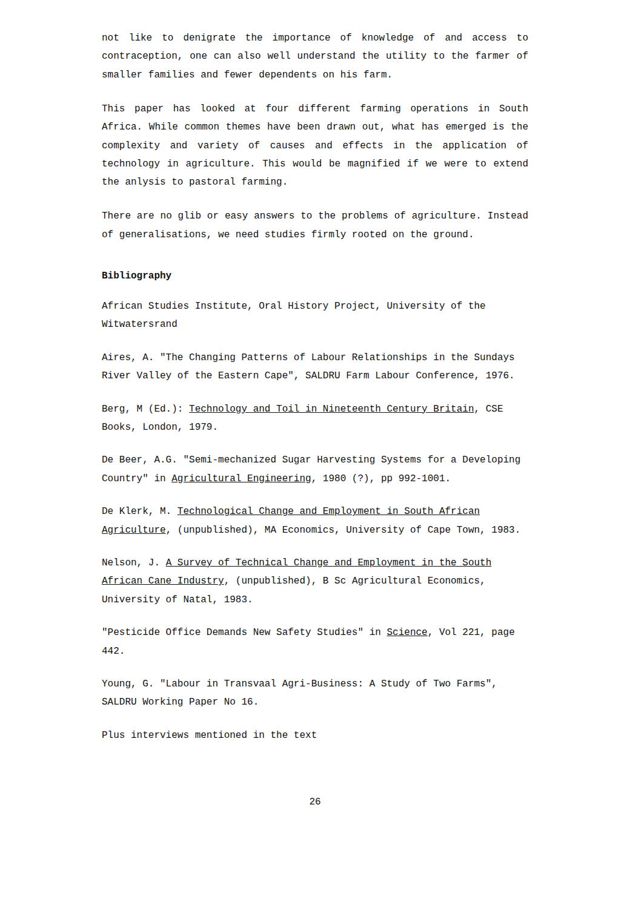not like to denigrate the importance of knowledge of and access to contraception, one can also well understand the utility to the farmer of smaller families and fewer dependents on his farm.
This paper has looked at four different farming operations in South Africa. While common themes have been drawn out, what has emerged is the complexity and variety of causes and effects in the application of technology in agriculture. This would be magnified if we were to extend the anlysis to pastoral farming.
There are no glib or easy answers to the problems of agriculture. Instead of generalisations, we need studies firmly rooted on the ground.
Bibliography
African Studies Institute, Oral History Project, University of the Witwatersrand
Aires, A. "The Changing Patterns of Labour Relationships in the Sundays River Valley of the Eastern Cape", SALDRU Farm Labour Conference, 1976.
Berg, M (Ed.): Technology and Toil in Nineteenth Century Britain, CSE Books, London, 1979.
De Beer, A.G. "Semi-mechanized Sugar Harvesting Systems for a Developing Country" in Agricultural Engineering, 1980 (?), pp 992-1001.
De Klerk, M. Technological Change and Employment in South African Agriculture, (unpublished), MA Economics, University of Cape Town, 1983.
Nelson, J. A Survey of Technical Change and Employment in the South African Cane Industry, (unpublished), B Sc Agricultural Economics, University of Natal, 1983.
"Pesticide Office Demands New Safety Studies" in Science, Vol 221, page 442.
Young, G. "Labour in Transvaal Agri-Business: A Study of Two Farms", SALDRU Working Paper No 16.
Plus interviews mentioned in the text
26